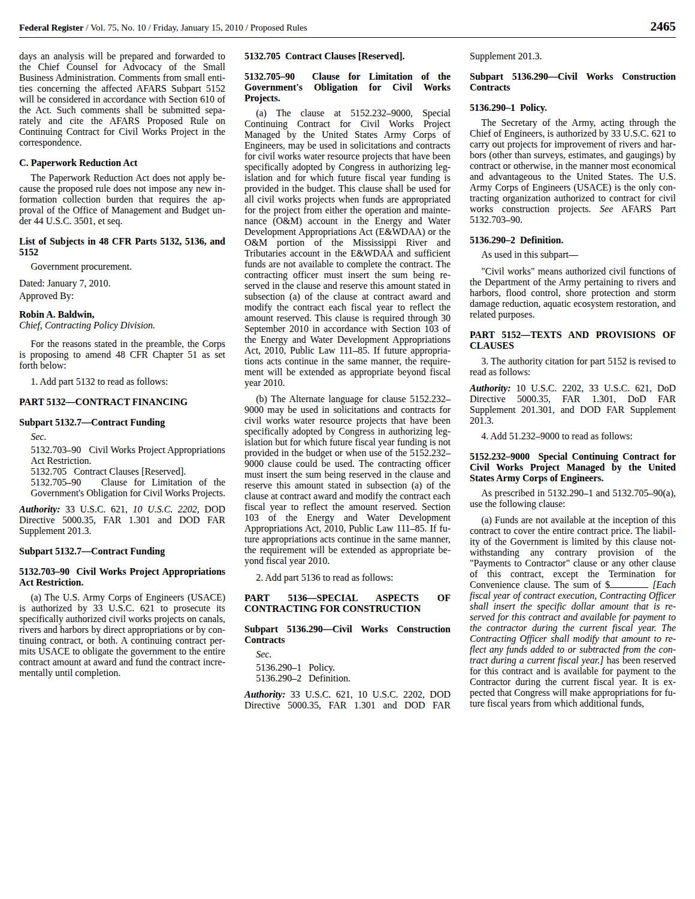Federal Register / Vol. 75, No. 10 / Friday, January 15, 2010 / Proposed Rules
2465
days an analysis will be prepared and forwarded to the Chief Counsel for Advocacy of the Small Business Administration. Comments from small entities concerning the affected AFARS Subpart 5152 will be considered in accordance with Section 610 of the Act. Such comments shall be submitted separately and cite the AFARS Proposed Rule on Continuing Contract for Civil Works Project in the correspondence.
C. Paperwork Reduction Act
The Paperwork Reduction Act does not apply because the proposed rule does not impose any new information collection burden that requires the approval of the Office of Management and Budget under 44 U.S.C. 3501, et seq.
List of Subjects in 48 CFR Parts 5132, 5136, and 5152
Government procurement.
Dated: January 7, 2010.
Approved By:
Robin A. Baldwin,
Chief, Contracting Policy Division.
For the reasons stated in the preamble, the Corps is proposing to amend 48 CFR Chapter 51 as set forth below:
1. Add part 5132 to read as follows:
PART 5132—CONTRACT FINANCING
Subpart 5132.7—Contract Funding
Sec.
5132.703–90 Civil Works Project Appropriations Act Restriction.
5132.705 Contract Clauses [Reserved].
5132.705–90 Clause for Limitation of the Government's Obligation for Civil Works Projects.
Authority: 33 U.S.C. 621, 10 U.S.C. 2202, DOD Directive 5000.35, FAR 1.301 and DOD FAR Supplement 201.3.
Subpart 5132.7—Contract Funding
5132.703–90 Civil Works Project Appropriations Act Restriction.
(a) The U.S. Army Corps of Engineers (USACE) is authorized by 33 U.S.C. 621 to prosecute its specifically authorized civil works projects on canals, rivers and harbors by direct appropriations or by continuing contract, or both. A continuing contract permits USACE to obligate the government to the entire contract amount at award and fund the contract incrementally until completion.
5132.705 Contract Clauses [Reserved].
5132.705–90 Clause for Limitation of the Government's Obligation for Civil Works Projects.
(a) The clause at 5152.232–9000, Special Continuing Contract for Civil Works Project Managed by the United States Army Corps of Engineers, may be used in solicitations and contracts for civil works water resource projects that have been specifically adopted by Congress in authorizing legislation and for which future fiscal year funding is provided in the budget. This clause shall be used for all civil works projects when funds are appropriated for the project from either the operation and maintenance (O&M) account in the Energy and Water Development Appropriations Act (E&WDAA) or the O&M portion of the Mississippi River and Tributaries account in the E&WDAA and sufficient funds are not available to complete the contract. The contracting officer must insert the sum being reserved in the clause and reserve this amount stated in subsection (a) of the clause at contract award and modify the contract each fiscal year to reflect the amount reserved. This clause is required through 30 September 2010 in accordance with Section 103 of the Energy and Water Development Appropriations Act, 2010, Public Law 111–85. If future appropriations acts continue in the same manner, the requirement will be extended as appropriate beyond fiscal year 2010.
(b) The Alternate language for clause 5152.232–9000 may be used in solicitations and contracts for civil works water resource projects that have been specifically adopted by Congress in authorizing legislation but for which future fiscal year funding is not provided in the budget or when use of the 5152.232–9000 clause could be used. The contracting officer must insert the sum being reserved in the clause and reserve this amount stated in subsection (a) of the clause at contract award and modify the contract each fiscal year to reflect the amount reserved. Section 103 of the Energy and Water Development Appropriations Act, 2010, Public Law 111–85. If future appropriations acts continue in the same manner, the requirement will be extended as appropriate beyond fiscal year 2010.
2. Add part 5136 to read as follows:
PART 5136—SPECIAL ASPECTS OF CONTRACTING FOR CONSTRUCTION
Subpart 5136.290—Civil Works Construction Contracts
Sec.
5136.290–1 Policy.
5136.290–2 Definition.
Authority: 33 U.S.C. 621, 10 U.S.C. 2202, DOD Directive 5000.35, FAR 1.301 and DOD FAR Supplement 201.3.
Subpart 5136.290—Civil Works Construction Contracts
5136.290–1 Policy.
The Secretary of the Army, acting through the Chief of Engineers, is authorized by 33 U.S.C. 621 to carry out projects for improvement of rivers and harbors (other than surveys, estimates, and gaugings) by contract or otherwise, in the manner most economical and advantageous to the United States. The U.S. Army Corps of Engineers (USACE) is the only contracting organization authorized to contract for civil works construction projects. See AFARS Part 5132.703–90.
5136.290–2 Definition.
As used in this subpart—
"Civil works" means authorized civil functions of the Department of the Army pertaining to rivers and harbors, flood control, shore protection and storm damage reduction, aquatic ecosystem restoration, and related purposes.
PART 5152—TEXTS AND PROVISIONS OF CLAUSES
3. The authority citation for part 5152 is revised to read as follows:
Authority: 10 U.S.C. 2202, 33 U.S.C. 621, DoD Directive 5000.35, FAR 1.301, DoD FAR Supplement 201.301, and DOD FAR Supplement 201.3.
4. Add 51.232–9000 to read as follows:
5152.232–9000 Special Continuing Contract for Civil Works Project Managed by the United States Army Corps of Engineers.
As prescribed in 5132.290–1 and 5132.705–90(a), use the following clause:
(a) Funds are not available at the inception of this contract to cover the entire contract price. The liability of the Government is limited by this clause notwithstanding any contrary provision of the "Payments to Contractor" clause or any other clause of this contract, except the Termination for Convenience clause. The sum of $ [Each fiscal year of contract execution, Contracting Officer shall insert the specific dollar amount that is reserved for this contract and available for payment to the contractor during the current fiscal year. The Contracting Officer shall modify that amount to reflect any funds added to or subtracted from the contract during a current fiscal year.] has been reserved for this contract and is available for payment to the Contractor during the current fiscal year. It is expected that Congress will make appropriations for future fiscal years from which additional funds,